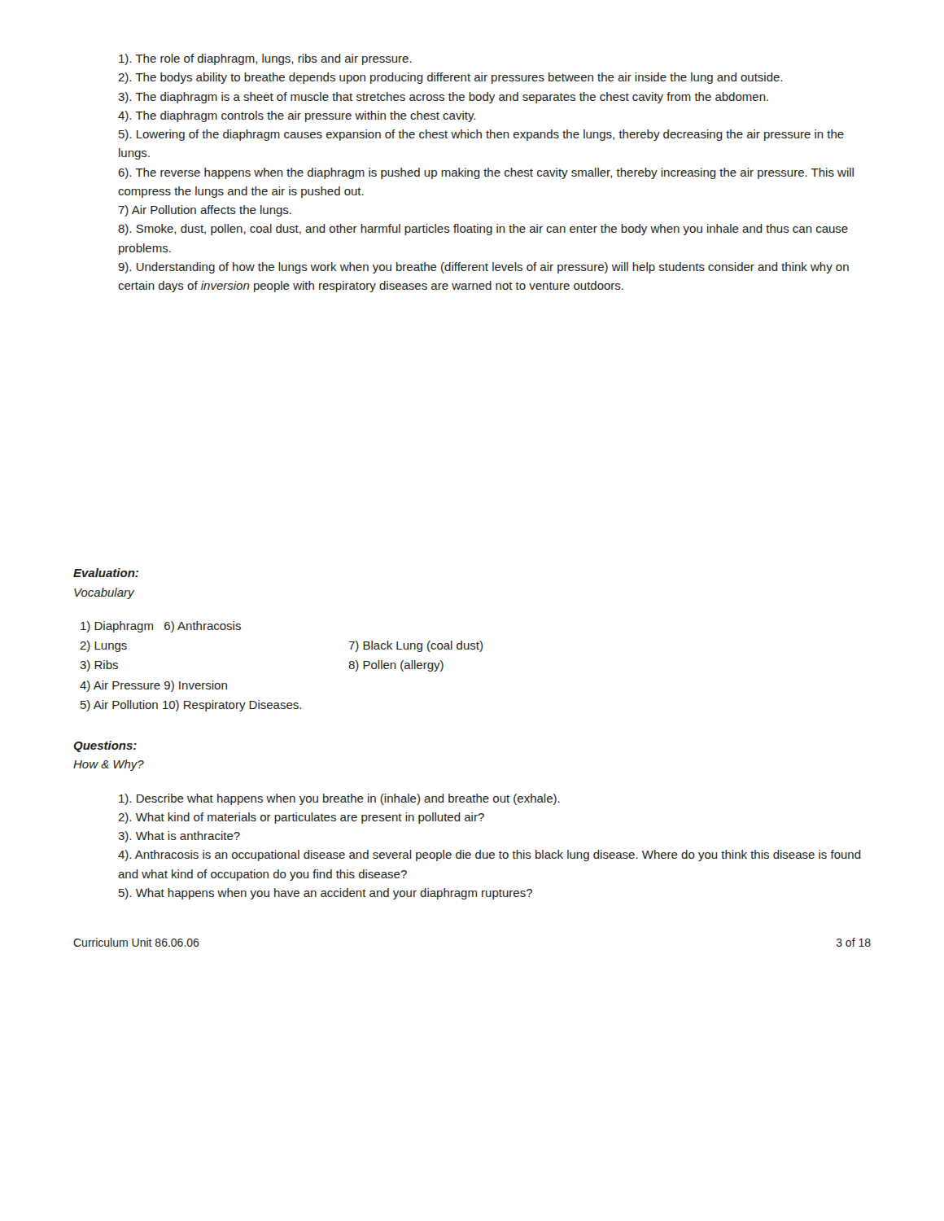1). The role of diaphragm, lungs, ribs and air pressure.
2). The bodys ability to breathe depends upon producing different air pressures between the air inside the lung and outside.
3). The diaphragm is a sheet of muscle that stretches across the body and separates the chest cavity from the abdomen.
4). The diaphragm controls the air pressure within the chest cavity.
5). Lowering of the diaphragm causes expansion of the chest which then expands the lungs, thereby decreasing the air pressure in the lungs.
6). The reverse happens when the diaphragm is pushed up making the chest cavity smaller, thereby increasing the air pressure. This will compress the lungs and the air is pushed out.
7) Air Pollution affects the lungs.
8). Smoke, dust, pollen, coal dust, and other harmful particles floating in the air can enter the body when you inhale and thus can cause problems.
9). Understanding of how the lungs work when you breathe (different levels of air pressure) will help students consider and think why on certain days of inversion people with respiratory diseases are warned not to venture outdoors.
Evaluation:
Vocabulary
| 1) Diaphragm 6) Anthracosis | |
| 2) Lungs | 7) Black Lung (coal dust) |
| 3) Ribs | 8) Pollen (allergy) |
| 4) Air Pressure 9) Inversion | |
| 5) Air Pollution 10) Respiratory Diseases. | |
Questions:
How & Why?
1). Describe what happens when you breathe in (inhale) and breathe out (exhale).
2). What kind of materials or particulates are present in polluted air?
3). What is anthracite?
4). Anthracosis is an occupational disease and several people die due to this black lung disease. Where do you think this disease is found and what kind of occupation do you find this disease?
5). What happens when you have an accident and your diaphragm ruptures?
Curriculum Unit 86.06.06 3 of 18